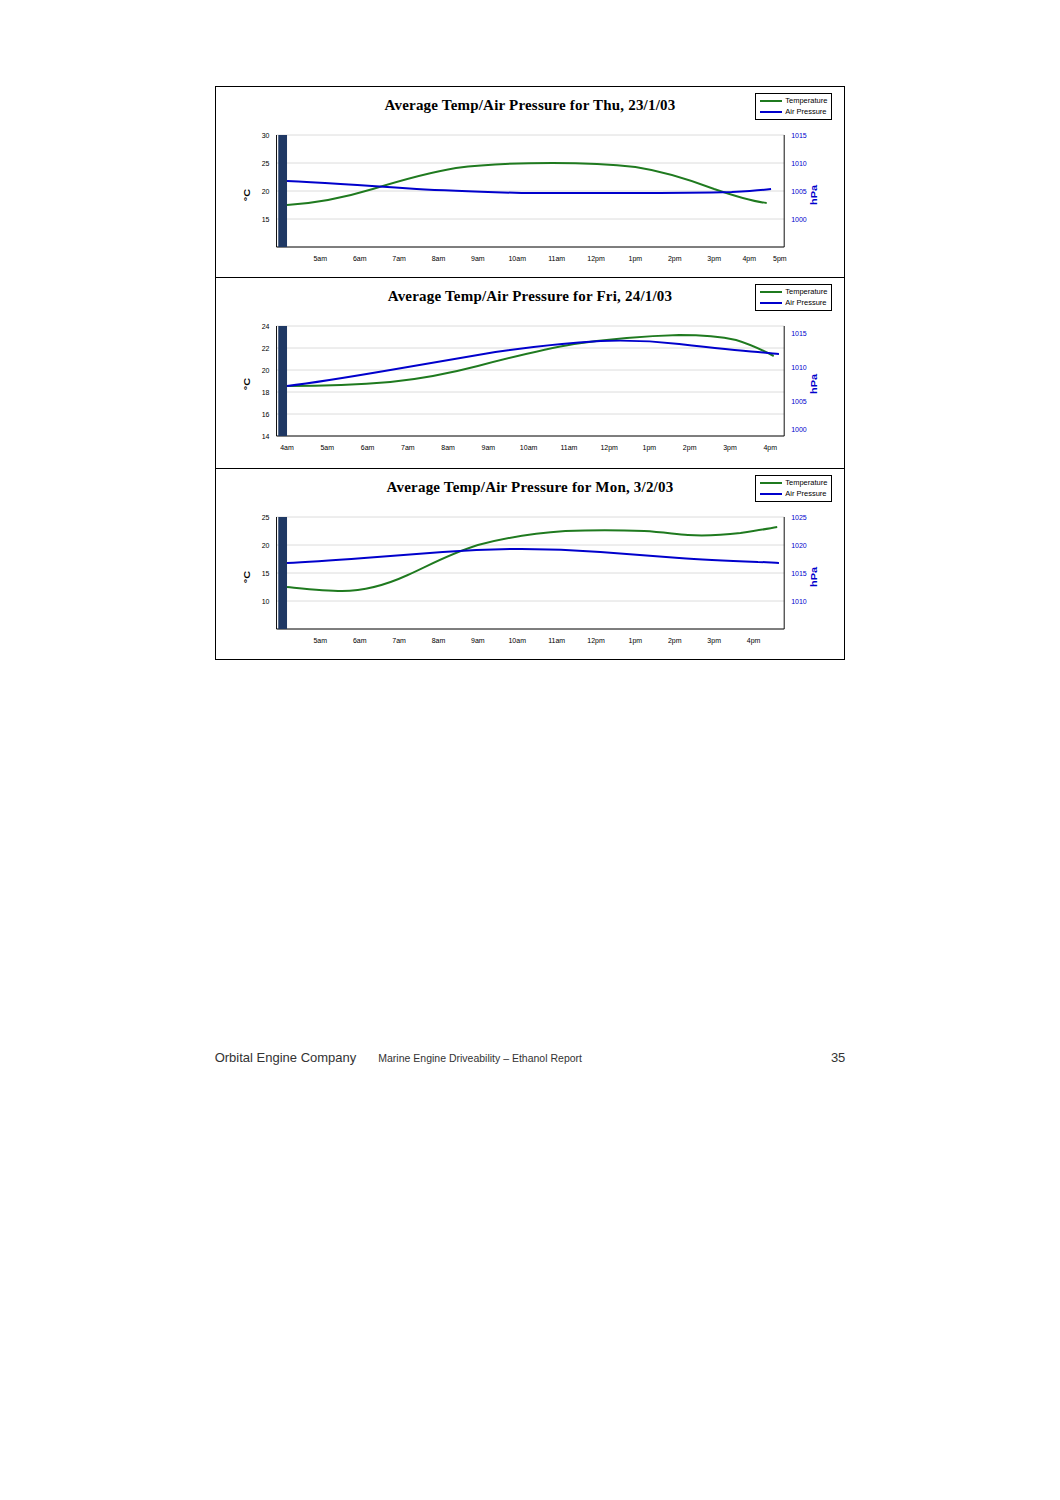Average Temp/Air Pressure for Thu, 23/1/03
Temperature
Air Pressure
30 25 20 15 1015 1010 1005 1000 °C hPa 5am 6am 7am 8am 9am 10am 11am 12pm 1pm 2pm 3pm 4pm 5pm
Average Temp/Air Pressure for Fri, 24/1/03
Temperature
Air Pressure
24 22 20 18 16 14 1015 1010 1005 1000 °C hPa 4am 5am 6am 7am 8am 9am 10am 11am 12pm 1pm 2pm 3pm 4pm
Average Temp/Air Pressure for Mon, 3/2/03
Temperature
Air Pressure
25 20 15 10 1025 1020 1015 1010 °C hPa 5am 6am 7am 8am 9am 10am 11am 12pm 1pm 2pm 3pm 4pm
Orbital Engine Company Marine Engine Driveability – Ethanol Report 35